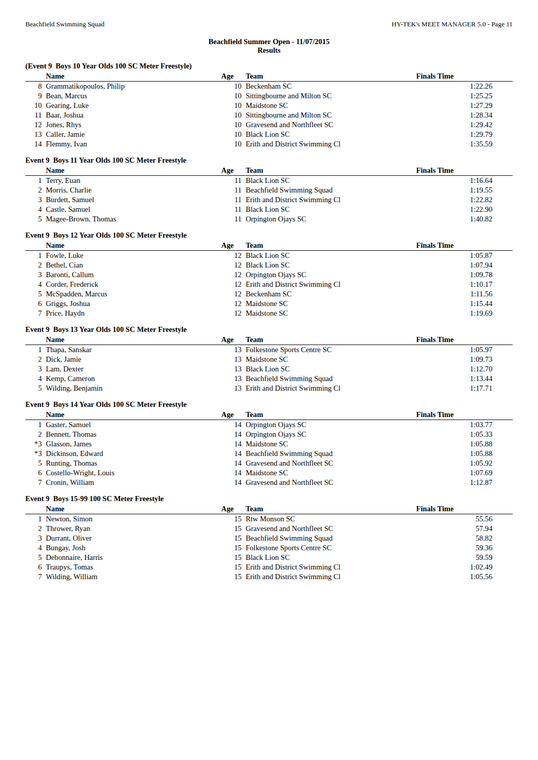Beachfield Swimming Squad HY-TEK's MEET MANAGER 5.0 - Page 11
Beachfield Summer Open - 11/07/2015
Results
(Event 9 Boys 10 Year Olds 100 SC Meter Freestyle)
| | Name | Age | Team | Finals Time |
| --- | --- | --- | --- | --- |
| 8 | Grammatikopoulos, Philip | 10 | Beckenham SC | 1:22.26 |
| 9 | Bean, Marcus | 10 | Sittingbourne and Milton SC | 1:25.25 |
| 10 | Gearing, Luke | 10 | Maidstone SC | 1:27.29 |
| 11 | Baar, Joshua | 10 | Sittingbourne and Milton SC | 1:28.34 |
| 12 | Jones, Rhys | 10 | Gravesend and Northfleet SC | 1:29.42 |
| 13 | Caller, Jamie | 10 | Black Lion SC | 1:29.79 |
| 14 | Flemmy, Ivan | 10 | Erith and District Swimming Cl | 1:35.59 |
Event 9 Boys 11 Year Olds 100 SC Meter Freestyle
| | Name | Age | Team | Finals Time |
| --- | --- | --- | --- | --- |
| 1 | Terry, Euan | 11 | Black Lion SC | 1:16.64 |
| 2 | Morris, Charlie | 11 | Beachfield Swimming Squad | 1:19.55 |
| 3 | Burdett, Samuel | 11 | Erith and District Swimming Cl | 1:22.82 |
| 4 | Castle, Samuel | 11 | Black Lion SC | 1:22.90 |
| 5 | Magee-Brown, Thomas | 11 | Orpington Ojays SC | 1:40.82 |
Event 9 Boys 12 Year Olds 100 SC Meter Freestyle
| | Name | Age | Team | Finals Time |
| --- | --- | --- | --- | --- |
| 1 | Fowle, Luke | 12 | Black Lion SC | 1:05.87 |
| 2 | Bethel, Cian | 12 | Black Lion SC | 1:07.94 |
| 3 | Baronti, Callum | 12 | Orpington Ojays SC | 1:09.78 |
| 4 | Corder, Frederick | 12 | Erith and District Swimming Cl | 1:10.17 |
| 5 | McSpadden, Marcus | 12 | Beckenham SC | 1:11.56 |
| 6 | Griggs, Joshua | 12 | Maidstone SC | 1:15.44 |
| 7 | Price, Haydn | 12 | Maidstone SC | 1:19.69 |
Event 9 Boys 13 Year Olds 100 SC Meter Freestyle
| | Name | Age | Team | Finals Time |
| --- | --- | --- | --- | --- |
| 1 | Thapa, Sanskar | 13 | Folkestone Sports Centre SC | 1:05.97 |
| 2 | Dick, Jamie | 13 | Maidstone SC | 1:09.73 |
| 3 | Lam, Dexter | 13 | Black Lion SC | 1:12.70 |
| 4 | Kemp, Cameron | 13 | Beachfield Swimming Squad | 1:13.44 |
| 5 | Wilding, Benjamin | 13 | Erith and District Swimming Cl | 1:17.71 |
Event 9 Boys 14 Year Olds 100 SC Meter Freestyle
| | Name | Age | Team | Finals Time |
| --- | --- | --- | --- | --- |
| 1 | Gaster, Samuel | 14 | Orpington Ojays SC | 1:03.77 |
| 2 | Bennett, Thomas | 14 | Orpington Ojays SC | 1:05.33 |
| *3 | Glasson, James | 14 | Maidstone SC | 1:05.88 |
| *3 | Dickinson, Edward | 14 | Beachfield Swimming Squad | 1:05.88 |
| 5 | Runting, Thomas | 14 | Gravesend and Northfleet SC | 1:05.92 |
| 6 | Costello-Wright, Louis | 14 | Maidstone SC | 1:07.69 |
| 7 | Cronin, William | 14 | Gravesend and Northfleet SC | 1:12.87 |
Event 9 Boys 15-99 100 SC Meter Freestyle
| | Name | Age | Team | Finals Time |
| --- | --- | --- | --- | --- |
| 1 | Newton, Simon | 15 | Rtw Monson SC | 55.56 |
| 2 | Thrower, Ryan | 15 | Gravesend and Northfleet SC | 57.94 |
| 3 | Durrant, Oliver | 15 | Beachfield Swimming Squad | 58.82 |
| 4 | Bungay, Josh | 15 | Folkestone Sports Centre SC | 59.36 |
| 5 | Debonnaire, Harris | 15 | Black Lion SC | 59.59 |
| 6 | Traupys, Tomas | 15 | Erith and District Swimming Cl | 1:02.49 |
| 7 | Wilding, William | 15 | Erith and District Swimming Cl | 1:05.56 |